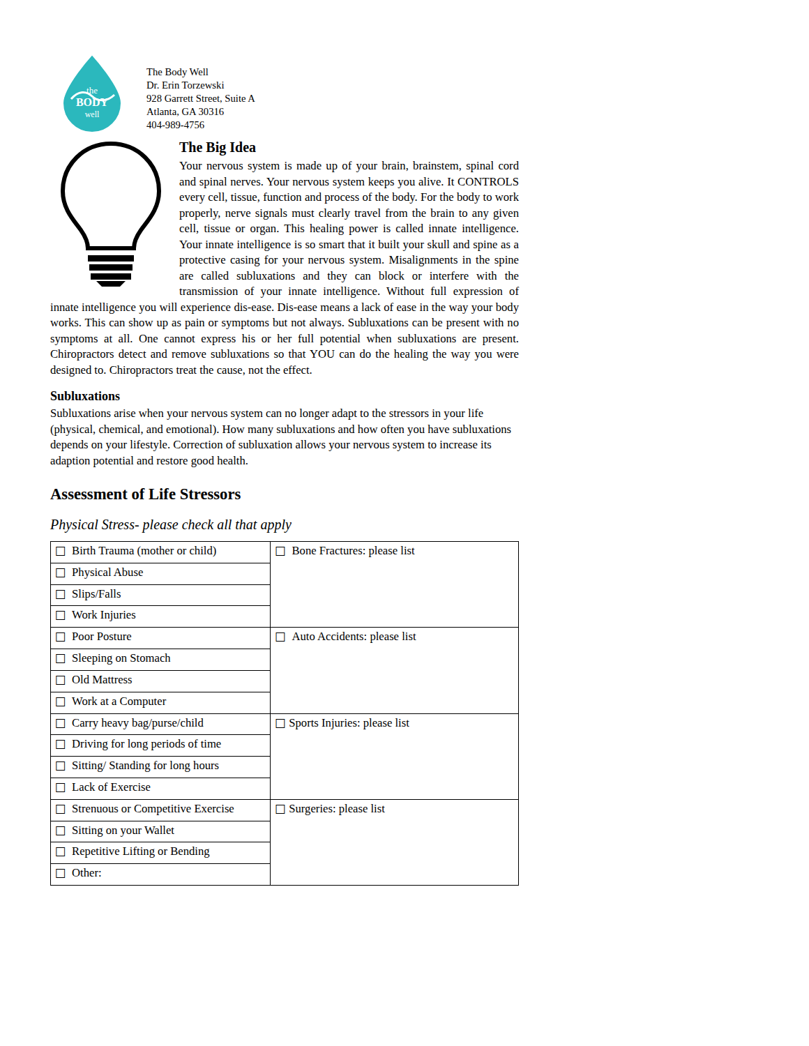the BODY well
The Body Well
Dr. Erin Torzewski
928 Garrett Street, Suite A
Atlanta, GA 30316
404-989-4756
The Big Idea
Your nervous system is made up of your brain, brainstem, spinal cord and spinal nerves. Your nervous system keeps you alive. It CONTROLS every cell, tissue, function and process of the body. For the body to work properly, nerve signals must clearly travel from the brain to any given cell, tissue or organ. This healing power is called innate intelligence. Your innate intelligence is so smart that it built your skull and spine as a protective casing for your nervous system. Misalignments in the spine are called subluxations and they can block or interfere with the transmission of your innate intelligence. Without full expression of innate intelligence you will experience dis-ease. Dis-ease means a lack of ease in the way your body works. This can show up as pain or symptoms but not always. Subluxations can be present with no symptoms at all. One cannot express his or her full potential when subluxations are present. Chiropractors detect and remove subluxations so that YOU can do the healing the way you were designed to. Chiropractors treat the cause, not the effect.
Subluxations
Subluxations arise when your nervous system can no longer adapt to the stressors in your life (physical, chemical, and emotional). How many subluxations and how often you have subluxations depends on your lifestyle. Correction of subluxation allows your nervous system to increase its adaption potential and restore good health.
Assessment of Life Stressors
Physical Stress- please check all that apply
| □ Birth Trauma (mother or child) | □ Bone Fractures: please list |
| □ Physical Abuse |
| □ Slips/Falls |
| □ Work Injuries |
| □ Poor Posture | □ Auto Accidents: please list |
| □ Sleeping on Stomach |
| □ Old Mattress |
| □ Work at a Computer |
| □ Carry heavy bag/purse/child | □ Sports Injuries: please list |
| □ Driving for long periods of time |
| □ Sitting/ Standing for long hours |
| □ Lack of Exercise |
| □ Strenuous or Competitive Exercise | □ Surgeries: please list |
| □ Sitting on your Wallet |
| □ Repetitive Lifting or Bending |
| □ Other: |